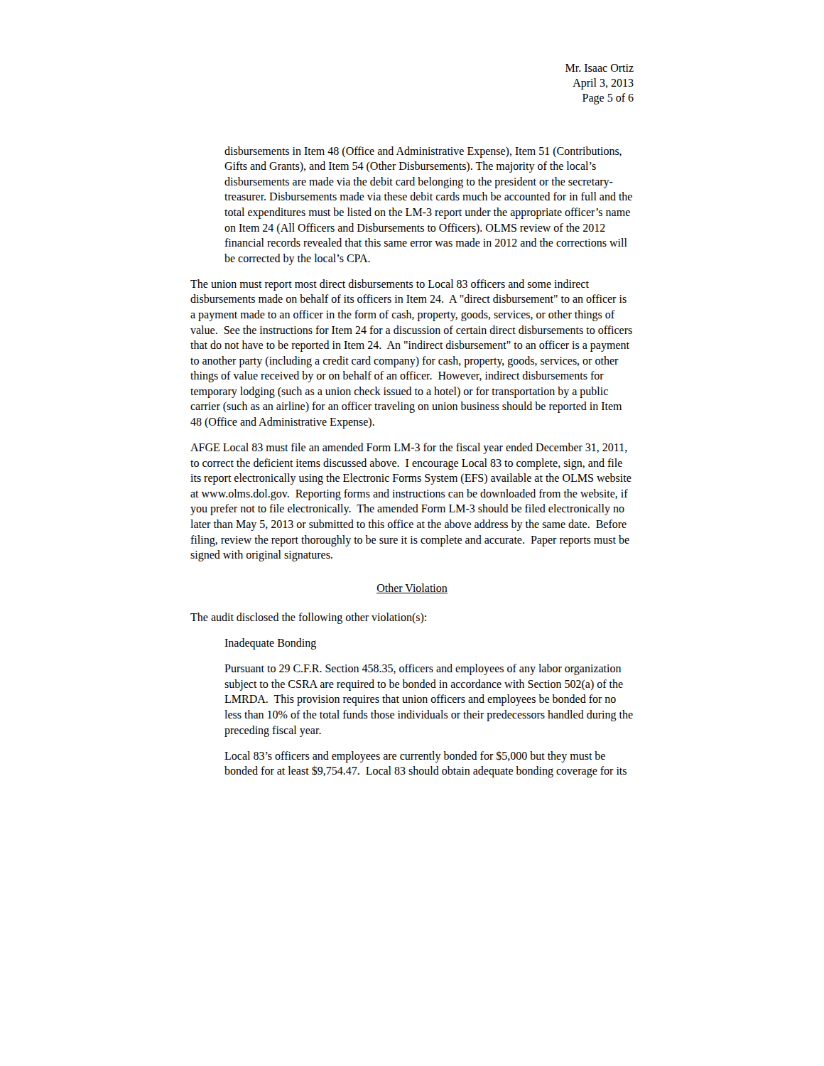Mr. Isaac Ortiz
April 3, 2013
Page 5 of 6
disbursements in Item 48 (Office and Administrative Expense), Item 51 (Contributions, Gifts and Grants), and Item 54 (Other Disbursements). The majority of the local’s disbursements are made via the debit card belonging to the president or the secretary-treasurer. Disbursements made via these debit cards much be accounted for in full and the total expenditures must be listed on the LM-3 report under the appropriate officer’s name on Item 24 (All Officers and Disbursements to Officers). OLMS review of the 2012 financial records revealed that this same error was made in 2012 and the corrections will be corrected by the local’s CPA.
The union must report most direct disbursements to Local 83 officers and some indirect disbursements made on behalf of its officers in Item 24. A "direct disbursement" to an officer is a payment made to an officer in the form of cash, property, goods, services, or other things of value. See the instructions for Item 24 for a discussion of certain direct disbursements to officers that do not have to be reported in Item 24. An "indirect disbursement" to an officer is a payment to another party (including a credit card company) for cash, property, goods, services, or other things of value received by or on behalf of an officer. However, indirect disbursements for temporary lodging (such as a union check issued to a hotel) or for transportation by a public carrier (such as an airline) for an officer traveling on union business should be reported in Item 48 (Office and Administrative Expense).
AFGE Local 83 must file an amended Form LM-3 for the fiscal year ended December 31, 2011, to correct the deficient items discussed above. I encourage Local 83 to complete, sign, and file its report electronically using the Electronic Forms System (EFS) available at the OLMS website at www.olms.dol.gov. Reporting forms and instructions can be downloaded from the website, if you prefer not to file electronically. The amended Form LM-3 should be filed electronically no later than May 5, 2013 or submitted to this office at the above address by the same date. Before filing, review the report thoroughly to be sure it is complete and accurate. Paper reports must be signed with original signatures.
Other Violation
The audit disclosed the following other violation(s):
Inadequate Bonding
Pursuant to 29 C.F.R. Section 458.35, officers and employees of any labor organization subject to the CSRA are required to be bonded in accordance with Section 502(a) of the LMRDA. This provision requires that union officers and employees be bonded for no less than 10% of the total funds those individuals or their predecessors handled during the preceding fiscal year.
Local 83’s officers and employees are currently bonded for $5,000 but they must be bonded for at least $9,754.47. Local 83 should obtain adequate bonding coverage for its